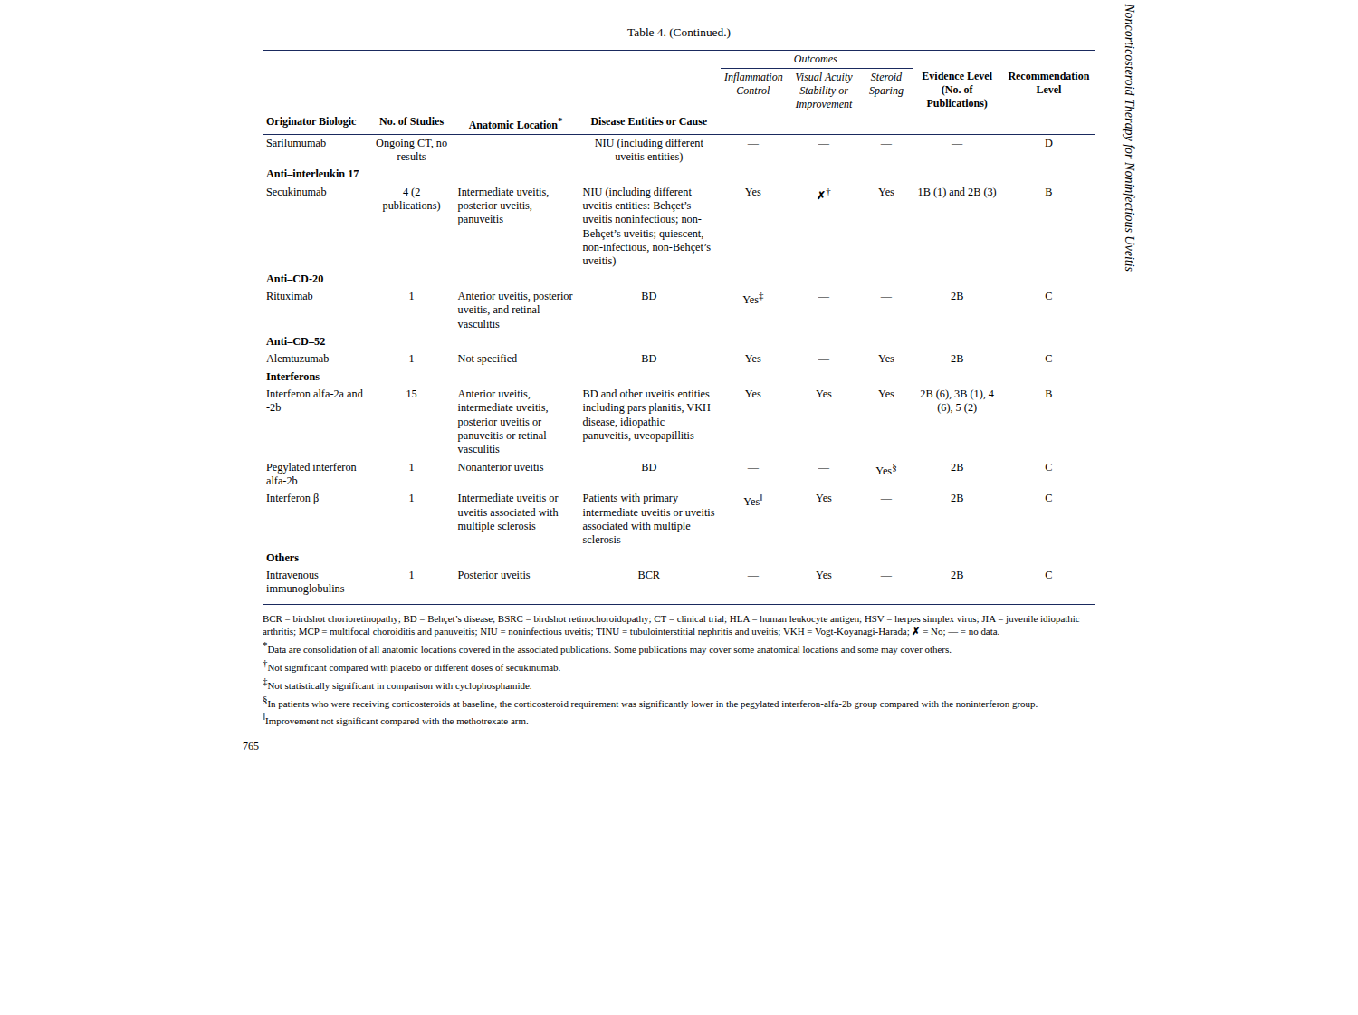Table 4. (Continued.)
| | Outcomes | |
| --- | --- | --- |
| | Inflammation Control | Visual Acuity Stability or Improvement | Steroid Sparing | Evidence Level (No. of Publications) | Recommendation Level |
| Originator Biologic | No. of Studies | Anatomic Location * | Disease Entities or Cause | |
| Sarilumumab | Ongoing CT, no results | | NIU (including different uveitis entities) | — | — | — | — | D |
| Anti–interleukin 17 | |
| Secukinumab | 4 (2 publications) | Intermediate uveitis, posterior uveitis, panuveitis | NIU (including different uveitis entities: Behçet’s uveitis noninfectious; non-Behçet’s uveitis; quiescent, non-infectious, non-Behçet’s uveitis) | Yes | ✗ † | Yes | 1B (1) and 2B (3) | B |
| Anti–CD-20 | |
| Rituximab | 1 | Anterior uveitis, posterior uveitis, and retinal vasculitis | BD | Yes ‡ | — | — | 2B | C |
| Anti–CD–52 | |
| Alemtuzumab | 1 | Not specified | BD | Yes | — | Yes | 2B | C |
| Interferons | |
| Interferon alfa-2a and -2b | 15 | Anterior uveitis, intermediate uveitis, posterior uveitis or panuveitis or retinal vasculitis | BD and other uveitis entities including pars planitis, VKH disease, idiopathic panuveitis, uveopapillitis | Yes | Yes | Yes | 2B (6), 3B (1), 4 (6), 5 (2) | B |
| Pegylated interferon alfa-2b | 1 | Nonanterior uveitis | BD | — | — | Yes § | 2B | C |
| Interferon β | 1 | Intermediate uveitis or uveitis associated with multiple sclerosis | Patients with primary intermediate uveitis or uveitis associated with multiple sclerosis | Yes ‖ | Yes | — | 2B | C |
| Others | |
| Intravenous immunoglobulins | 1 | Posterior uveitis | BCR | — | Yes | — | 2B | C |
BCR = birdshot chorioretinopathy; BD = Behçet’s disease; BSRC = birdshot retinochoroidopathy; CT = clinical trial; HLA = human leukocyte antigen; HSV = herpes simplex virus; JIA = juvenile idiopathic arthritis; MCP = multifocal choroiditis and panuveitis; NIU = noninfectious uveitis; TINU = tubulointerstitial nephritis and uveitis; VKH = Vogt-Koyanagi-Harada; ✗ = No; — = no data.
*Data are consolidation of all anatomic locations covered in the associated publications. Some publications may cover some anatomical locations and some may cover others.
†Not significant compared with placebo or different doses of secukinumab.
‡Not statistically significant in comparison with cyclophosphamide.
§In patients who were receiving corticosteroids at baseline, the corticosteroid requirement was significantly lower in the pegylated interferon-alfa-2b group compared with the noninterferon group.
‖Improvement not significant compared with the methotrexate arm.
Dick et al · Noncorticosteroid Therapy for Noninfectious Uveitis
765